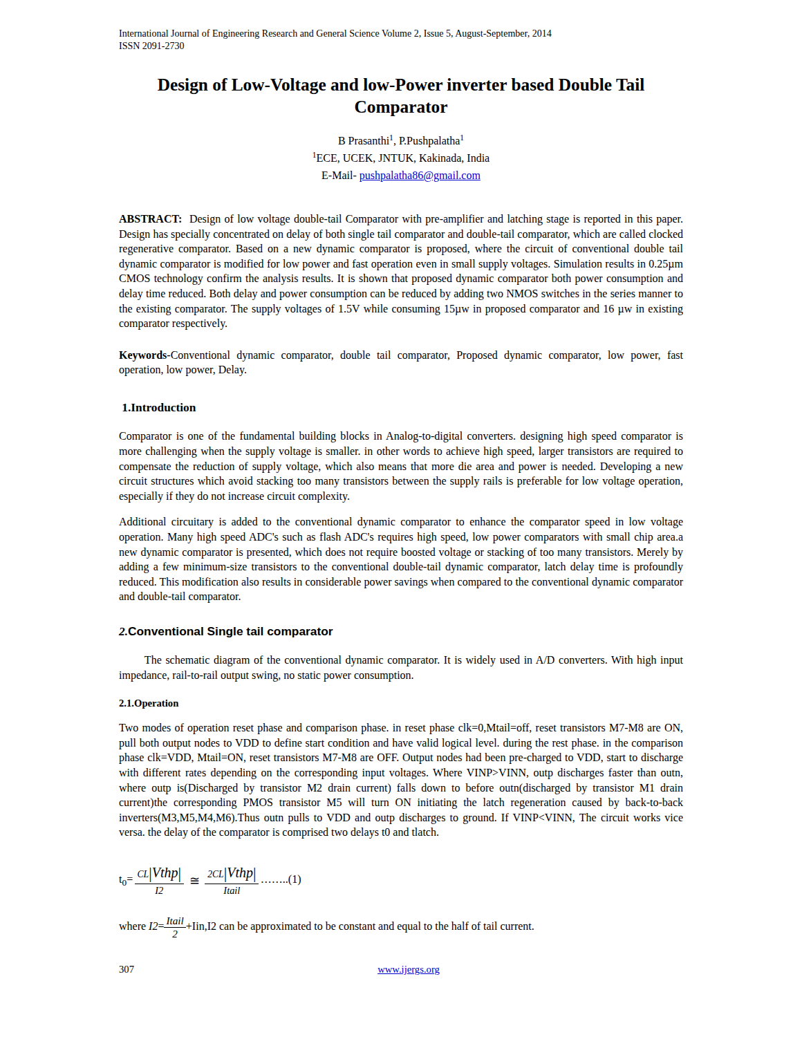International Journal of Engineering Research and General Science Volume 2, Issue 5, August-September, 2014
ISSN 2091-2730
Design of Low-Voltage and low-Power inverter based Double Tail Comparator
B Prasanthi1, P.Pushpalatha1
1ECE, UCEK, JNTUK, Kakinada, India
E-Mail- pushpalatha86@gmail.com
ABSTRACT: Design of low voltage double-tail Comparator with pre-amplifier and latching stage is reported in this paper. Design has specially concentrated on delay of both single tail comparator and double-tail comparator, which are called clocked regenerative comparator. Based on a new dynamic comparator is proposed, where the circuit of conventional double tail dynamic comparator is modified for low power and fast operation even in small supply voltages. Simulation results in 0.25µm CMOS technology confirm the analysis results. It is shown that proposed dynamic comparator both power consumption and delay time reduced. Both delay and power consumption can be reduced by adding two NMOS switches in the series manner to the existing comparator. The supply voltages of 1.5V while consuming 15µw in proposed comparator and 16 µw in existing comparator respectively.
Keywords-Conventional dynamic comparator, double tail comparator, Proposed dynamic comparator, low power, fast operation, low power, Delay.
1.Introduction
Comparator is one of the fundamental building blocks in Analog-to-digital converters. designing high speed comparator is more challenging when the supply voltage is smaller. in other words to achieve high speed, larger transistors are required to compensate the reduction of supply voltage, which also means that more die area and power is needed. Developing a new circuit structures which avoid stacking too many transistors between the supply rails is preferable for low voltage operation, especially if they do not increase circuit complexity.
Additional circuitary is added to the conventional dynamic comparator to enhance the comparator speed in low voltage operation. Many high speed ADC's such as flash ADC's requires high speed, low power comparators with small chip area.a new dynamic comparator is presented, which does not require boosted voltage or stacking of too many transistors. Merely by adding a few minimum-size transistors to the conventional double-tail dynamic comparator, latch delay time is profoundly reduced. This modification also results in considerable power savings when compared to the conventional dynamic comparator and double-tail comparator.
2. Conventional Single tail comparator
The schematic diagram of the conventional dynamic comparator. It is widely used in A/D converters. With high input impedance, rail-to-rail output swing, no static power consumption.
2.1.Operation
Two modes of operation reset phase and comparison phase. in reset phase clk=0,Mtail=off, reset transistors M7-M8 are ON, pull both output nodes to VDD to define start condition and have valid logical level. during the rest phase. in the comparison phase clk=VDD, Mtail=ON, reset transistors M7-M8 are OFF. Output nodes had been pre-charged to VDD, start to discharge with different rates depending on the corresponding input voltages. Where VINP>VINN, outp discharges faster than outn, where outp is(Discharged by transistor M2 drain current) falls down to before outn(discharged by transistor M1 drain current)the corresponding PMOS transistor M5 will turn ON initiating the latch regeneration caused by back-to-back inverters(M3,M5,M4,M6).Thus outn pulls to VDD and outp discharges to ground. If VINP<VINN, The circuit works vice versa. the delay of the comparator is comprised two delays t0 and tlatch.
t0=CL|Vthp|I2≅2CL|Vthp|Itail……..(1)
where I2=Itail 2+Iin,I2 can be approximated to be constant and equal to the half of tail current.
307 www.ijergs.org